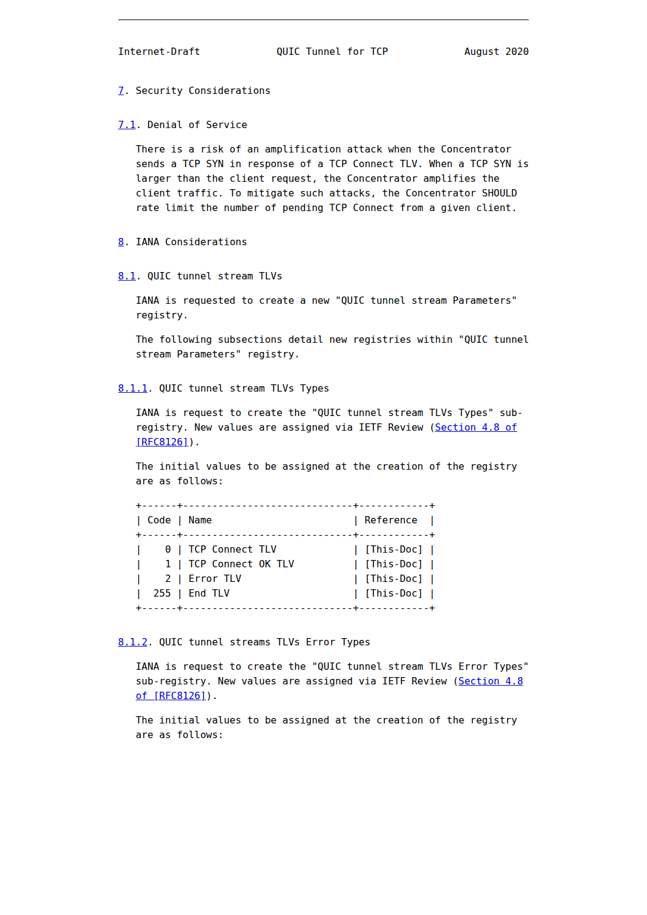Internet-Draft QUIC Tunnel for TCP August 2020
7. Security Considerations
7.1. Denial of Service
There is a risk of an amplification attack when the Concentrator sends a TCP SYN in response of a TCP Connect TLV. When a TCP SYN is larger than the client request, the Concentrator amplifies the client traffic. To mitigate such attacks, the Concentrator SHOULD rate limit the number of pending TCP Connect from a given client.
8. IANA Considerations
8.1. QUIC tunnel stream TLVs
IANA is requested to create a new "QUIC tunnel stream Parameters" registry.
The following subsections detail new registries within "QUIC tunnel stream Parameters" registry.
8.1.1. QUIC tunnel stream TLVs Types
IANA is request to create the "QUIC tunnel stream TLVs Types" sub- registry. New values are assigned via IETF Review (Section 4.8 of [RFC8126]).
The initial values to be assigned at the creation of the registry are as follows:
+------+-----------------------------+------------+
| Code | Name                        | Reference  |
+------+-----------------------------+------------+
|    0 | TCP Connect TLV             | [This-Doc] |
|    1 | TCP Connect OK TLV          | [This-Doc] |
|    2 | Error TLV                   | [This-Doc] |
|  255 | End TLV                     | [This-Doc] |
+------+-----------------------------+------------+
8.1.2. QUIC tunnel streams TLVs Error Types
IANA is request to create the "QUIC tunnel stream TLVs Error Types" sub-registry. New values are assigned via IETF Review (Section 4.8 of [RFC8126]).
The initial values to be assigned at the creation of the registry are as follows: